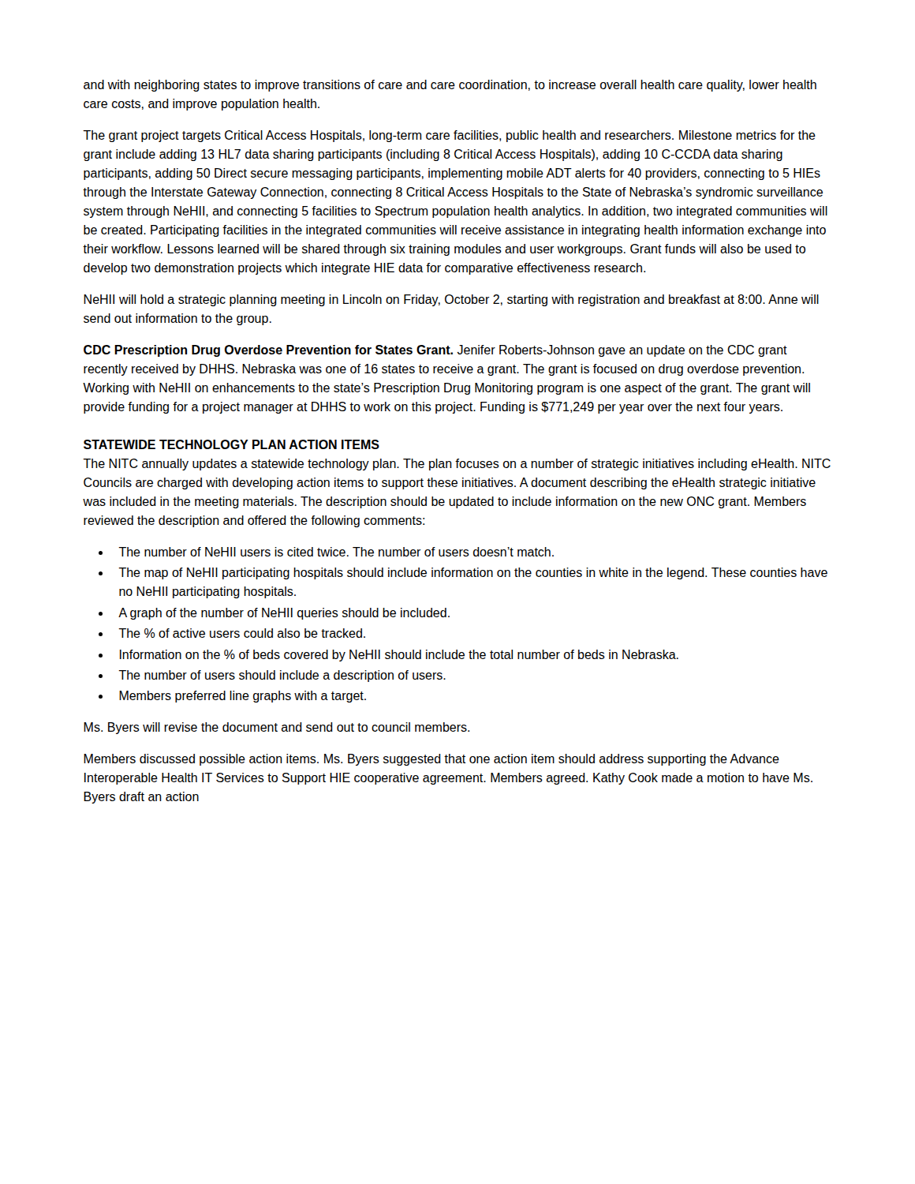and with neighboring states to improve transitions of care and care coordination, to increase overall health care quality, lower health care costs, and improve population health.
The grant project targets Critical Access Hospitals, long-term care facilities, public health and researchers. Milestone metrics for the grant include adding 13 HL7 data sharing participants (including 8 Critical Access Hospitals), adding 10 C-CCDA data sharing participants, adding 50 Direct secure messaging participants, implementing mobile ADT alerts for 40 providers, connecting to 5 HIEs through the Interstate Gateway Connection, connecting 8 Critical Access Hospitals to the State of Nebraska’s syndromic surveillance system through NeHII, and connecting 5 facilities to Spectrum population health analytics. In addition, two integrated communities will be created. Participating facilities in the integrated communities will receive assistance in integrating health information exchange into their workflow. Lessons learned will be shared through six training modules and user workgroups. Grant funds will also be used to develop two demonstration projects which integrate HIE data for comparative effectiveness research.
NeHII will hold a strategic planning meeting in Lincoln on Friday, October 2, starting with registration and breakfast at 8:00. Anne will send out information to the group.
CDC Prescription Drug Overdose Prevention for States Grant. Jenifer Roberts-Johnson gave an update on the CDC grant recently received by DHHS. Nebraska was one of 16 states to receive a grant. The grant is focused on drug overdose prevention. Working with NeHII on enhancements to the state’s Prescription Drug Monitoring program is one aspect of the grant. The grant will provide funding for a project manager at DHHS to work on this project. Funding is $771,249 per year over the next four years.
Statewide Technology Plan Action Items
The NITC annually updates a statewide technology plan. The plan focuses on a number of strategic initiatives including eHealth. NITC Councils are charged with developing action items to support these initiatives. A document describing the eHealth strategic initiative was included in the meeting materials. The description should be updated to include information on the new ONC grant. Members reviewed the description and offered the following comments:
The number of NeHII users is cited twice. The number of users doesn’t match.
The map of NeHII participating hospitals should include information on the counties in white in the legend. These counties have no NeHII participating hospitals.
A graph of the number of NeHII queries should be included.
The % of active users could also be tracked.
Information on the % of beds covered by NeHII should include the total number of beds in Nebraska.
The number of users should include a description of users.
Members preferred line graphs with a target.
Ms. Byers will revise the document and send out to council members.
Members discussed possible action items. Ms. Byers suggested that one action item should address supporting the Advance Interoperable Health IT Services to Support HIE cooperative agreement. Members agreed. Kathy Cook made a motion to have Ms. Byers draft an action